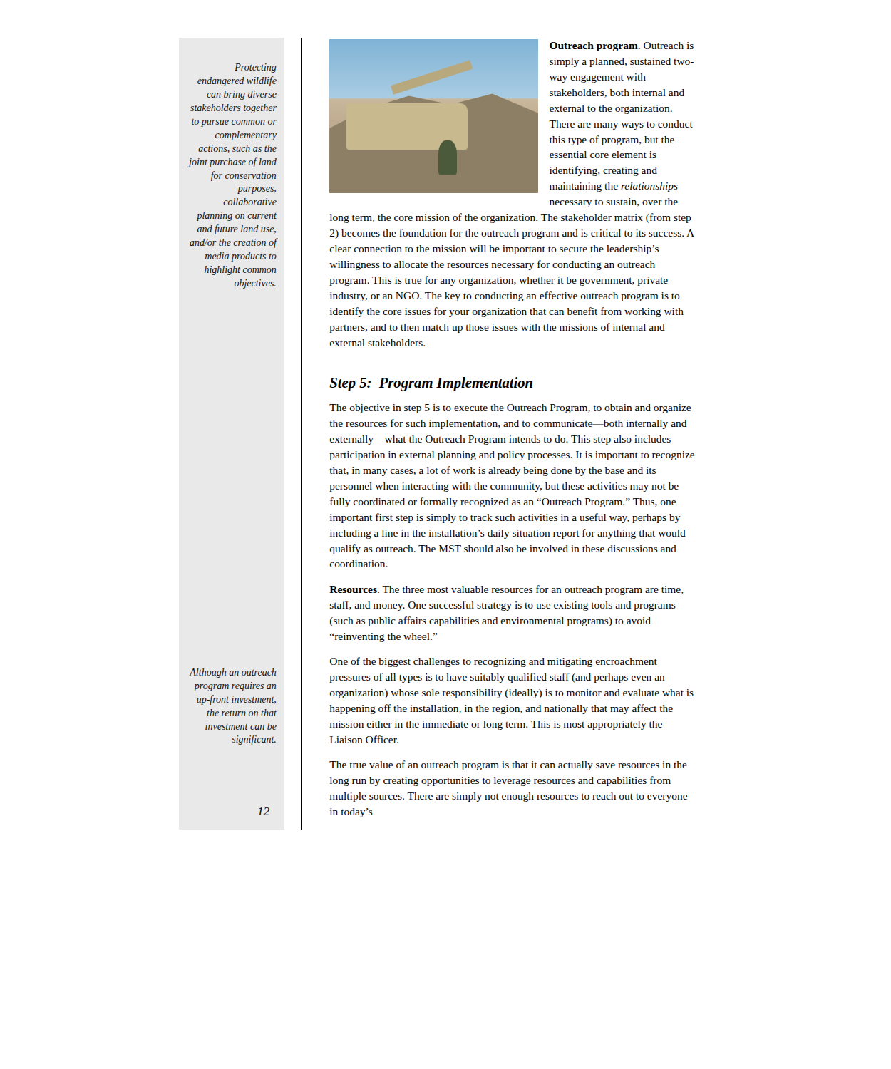Protecting endangered wildlife can bring diverse stakeholders together to pursue common or complementary actions, such as the joint purchase of land for conservation purposes, collaborative planning on current and future land use, and/or the creation of media products to highlight common objectives.
Although an outreach program requires an up-front investment, the return on that investment can be significant.
12
Outreach program. Outreach is simply a planned, sustained two-way engagement with stakeholders, both internal and external to the organization. There are many ways to conduct this type of program, but the essential core element is identifying, creating and maintaining the relationships necessary to sustain, over the long term, the core mission of the organization. The stakeholder matrix (from step 2) becomes the foundation for the outreach program and is critical to its success. A clear connection to the mission will be important to secure the leadership’s willingness to allocate the resources necessary for conducting an outreach program. This is true for any organization, whether it be government, private industry, or an NGO. The key to conducting an effective outreach program is to identify the core issues for your organization that can benefit from working with partners, and to then match up those issues with the missions of internal and external stakeholders.
Step 5: Program Implementation
The objective in step 5 is to execute the Outreach Program, to obtain and organize the resources for such implementation, and to communicate—both internally and externally—what the Outreach Program intends to do. This step also includes participation in external planning and policy processes. It is important to recognize that, in many cases, a lot of work is already being done by the base and its personnel when interacting with the community, but these activities may not be fully coordinated or formally recognized as an “Outreach Program.” Thus, one important first step is simply to track such activities in a useful way, perhaps by including a line in the installation’s daily situation report for anything that would qualify as outreach. The MST should also be involved in these discussions and coordination.
Resources. The three most valuable resources for an outreach program are time, staff, and money. One successful strategy is to use existing tools and programs (such as public affairs capabilities and environmental programs) to avoid “reinventing the wheel.”
One of the biggest challenges to recognizing and mitigating encroachment pressures of all types is to have suitably qualified staff (and perhaps even an organization) whose sole responsibility (ideally) is to monitor and evaluate what is happening off the installation, in the region, and nationally that may affect the mission either in the immediate or long term. This is most appropriately the Liaison Officer.
The true value of an outreach program is that it can actually save resources in the long run by creating opportunities to leverage resources and capabilities from multiple sources. There are simply not enough resources to reach out to everyone in today’s